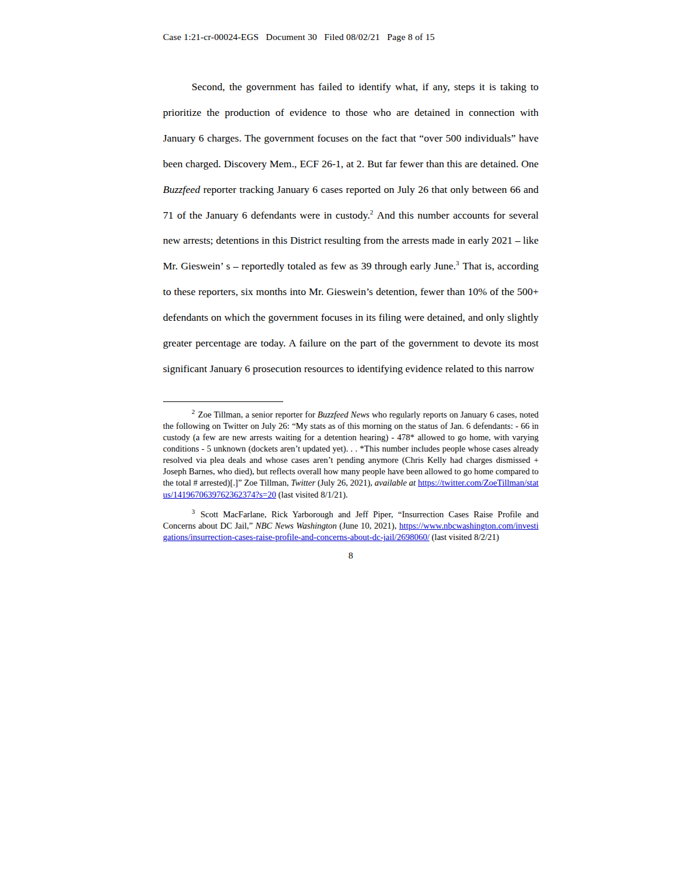Case 1:21-cr-00024-EGS Document 30 Filed 08/02/21 Page 8 of 15
Second, the government has failed to identify what, if any, steps it is taking to prioritize the production of evidence to those who are detained in connection with January 6 charges. The government focuses on the fact that “over 500 individuals” have been charged. Discovery Mem., ECF 26-1, at 2. But far fewer than this are detained. One Buzzfeed reporter tracking January 6 cases reported on July 26 that only between 66 and 71 of the January 6 defendants were in custody.2 And this number accounts for several new arrests; detentions in this District resulting from the arrests made in early 2021 – like Mr. Gieswein’ s – reportedly totaled as few as 39 through early June.3 That is, according to these reporters, six months into Mr. Gieswein’s detention, fewer than 10% of the 500+ defendants on which the government focuses in its filing were detained, and only slightly greater percentage are today. A failure on the part of the government to devote its most significant January 6 prosecution resources to identifying evidence related to this narrow
2 Zoe Tillman, a senior reporter for Buzzfeed News who regularly reports on January 6 cases, noted the following on Twitter on July 26: “My stats as of this morning on the status of Jan. 6 defendants: - 66 in custody (a few are new arrests waiting for a detention hearing) - 478* allowed to go home, with varying conditions - 5 unknown (dockets aren’t updated yet). . . *This number includes people whose cases already resolved via plea deals and whose cases aren’t pending anymore (Chris Kelly had charges dismissed + Joseph Barnes, who died), but reflects overall how many people have been allowed to go home compared to the total # arrested)[.]” Zoe Tillman, Twitter (July 26, 2021), available at https://twitter.com/ZoeTillman/status/1419670639762362374?s=20 (last visited 8/1/21).
3 Scott MacFarlane, Rick Yarborough and Jeff Piper, “Insurrection Cases Raise Profile and Concerns about DC Jail,” NBC News Washington (June 10, 2021), https://www.nbcwashington.com/investigations/insurrection-cases-raise-profile-and-concerns-about-dc-jail/2698060/ (last visited 8/2/21)
8